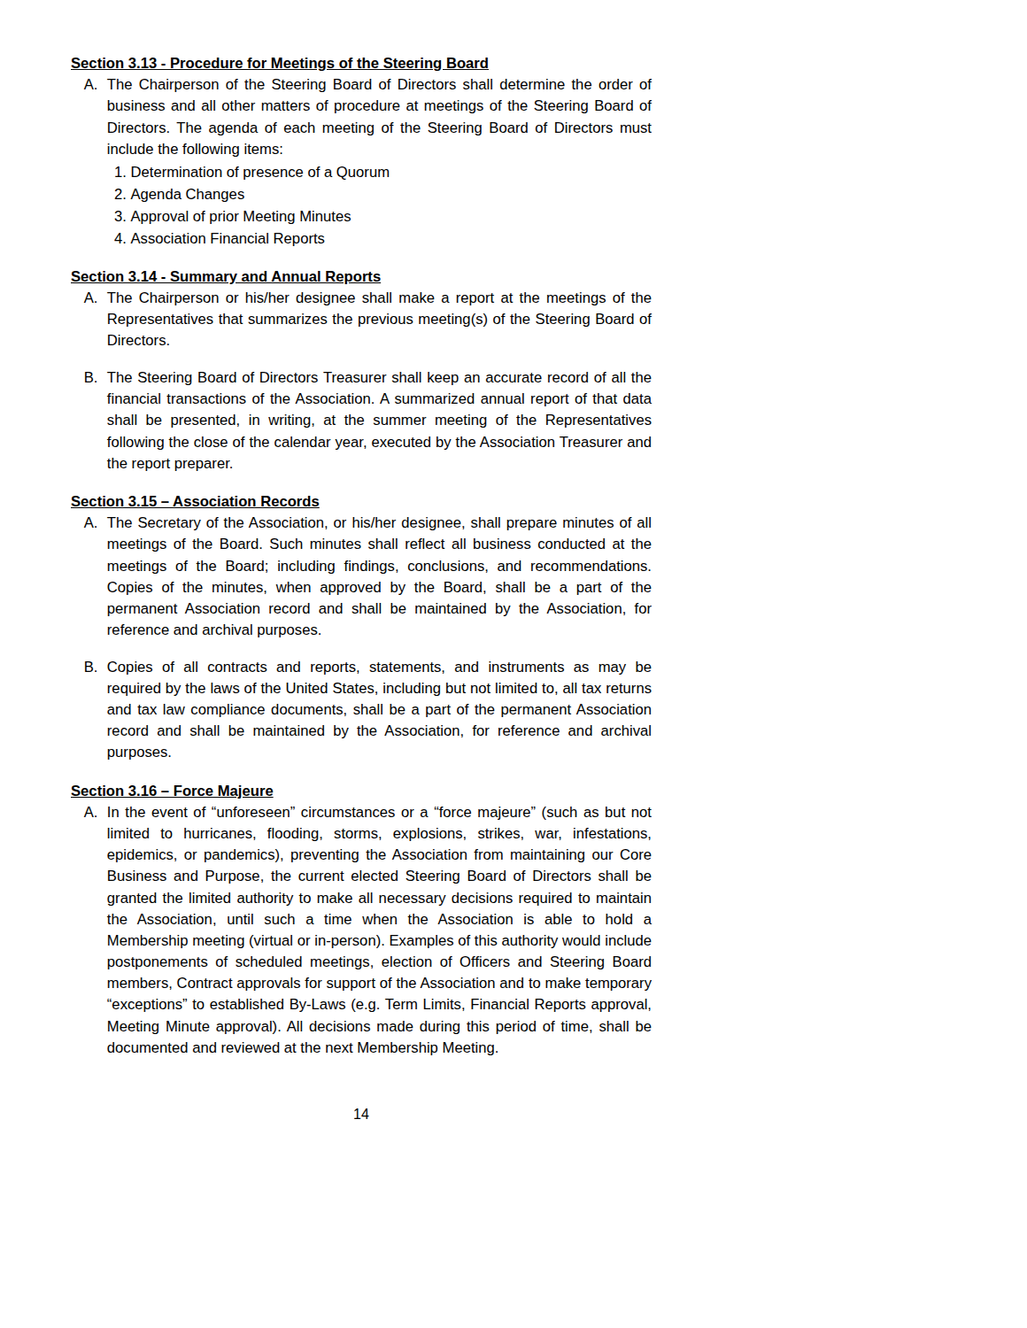Section 3.13 - Procedure for Meetings of the Steering Board
The Chairperson of the Steering Board of Directors shall determine the order of business and all other matters of procedure at meetings of the Steering Board of Directors. The agenda of each meeting of the Steering Board of Directors must include the following items:
Determination of presence of a Quorum
Agenda Changes
Approval of prior Meeting Minutes
Association Financial Reports
Section 3.14 - Summary and Annual Reports
The Chairperson or his/her designee shall make a report at the meetings of the Representatives that summarizes the previous meeting(s) of the Steering Board of Directors.
The Steering Board of Directors Treasurer shall keep an accurate record of all the financial transactions of the Association. A summarized annual report of that data shall be presented, in writing, at the summer meeting of the Representatives following the close of the calendar year, executed by the Association Treasurer and the report preparer.
Section 3.15 – Association Records
The Secretary of the Association, or his/her designee, shall prepare minutes of all meetings of the Board. Such minutes shall reflect all business conducted at the meetings of the Board; including findings, conclusions, and recommendations. Copies of the minutes, when approved by the Board, shall be a part of the permanent Association record and shall be maintained by the Association, for reference and archival purposes.
Copies of all contracts and reports, statements, and instruments as may be required by the laws of the United States, including but not limited to, all tax returns and tax law compliance documents, shall be a part of the permanent Association record and shall be maintained by the Association, for reference and archival purposes.
Section 3.16 – Force Majeure
In the event of “unforeseen” circumstances or a “force majeure” (such as but not limited to hurricanes, flooding, storms, explosions, strikes, war, infestations, epidemics, or pandemics), preventing the Association from maintaining our Core Business and Purpose, the current elected Steering Board of Directors shall be granted the limited authority to make all necessary decisions required to maintain the Association, until such a time when the Association is able to hold a Membership meeting (virtual or in-person). Examples of this authority would include postponements of scheduled meetings, election of Officers and Steering Board members, Contract approvals for support of the Association and to make temporary “exceptions” to established By-Laws (e.g. Term Limits, Financial Reports approval, Meeting Minute approval). All decisions made during this period of time, shall be documented and reviewed at the next Membership Meeting.
14